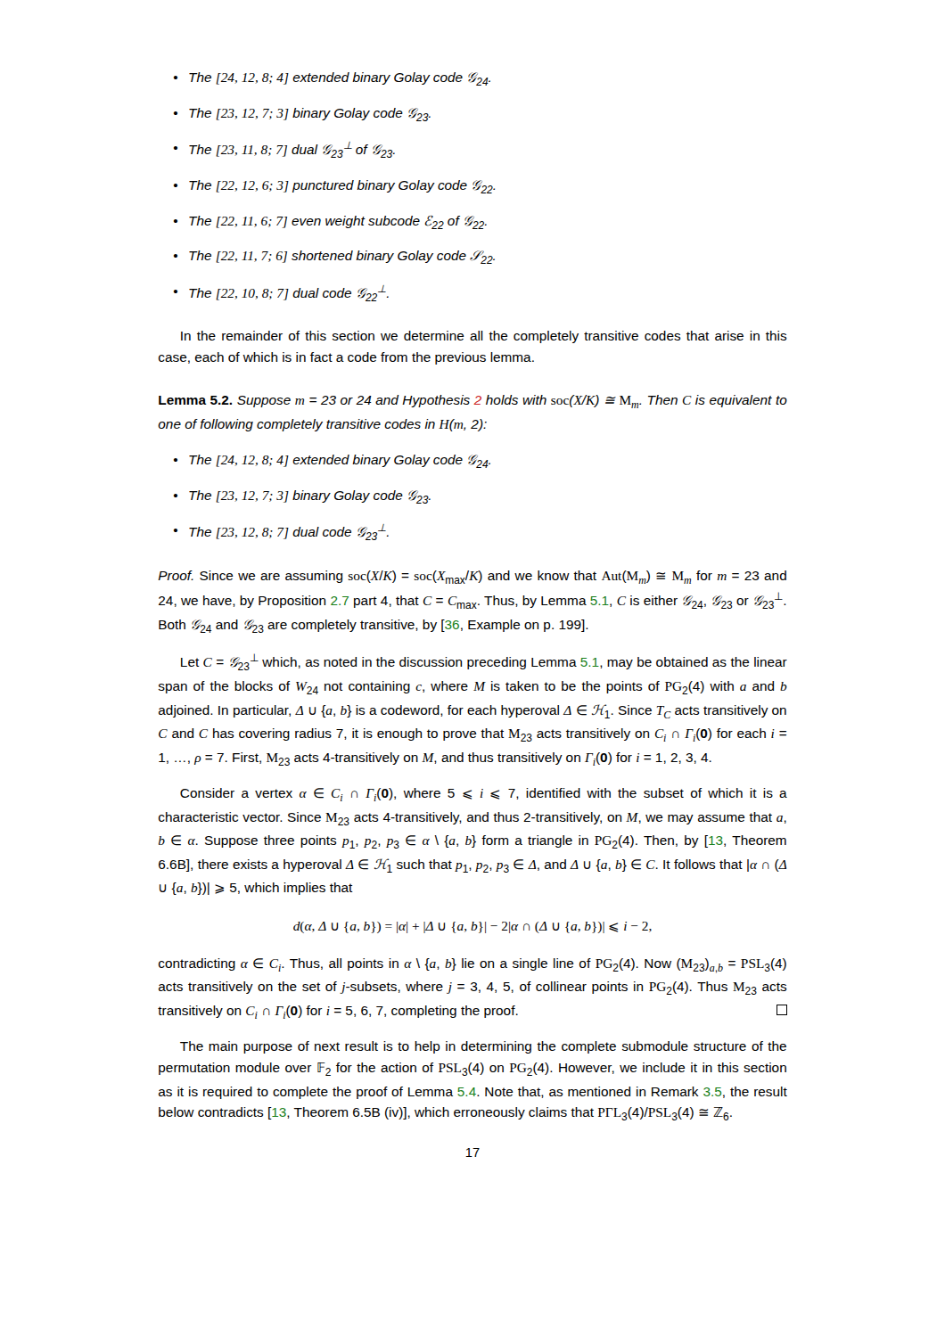The [24, 12, 8; 4] extended binary Golay code 𝒢 24.
The [23, 12, 7; 3] binary Golay code 𝒢 23.
The [23, 11, 8; 7] dual 𝒢 23⊥ of 𝒢 23.
The [22, 12, 6; 3] punctured binary Golay code 𝒢 22.
The [22, 11, 6; 7] even weight subcode ℰ 22 of 𝒢 22.
The [22, 11, 7; 6] shortened binary Golay code 𝒮 22.
The [22, 10, 8; 7] dual code 𝒢 22⊥.
In the remainder of this section we determine all the completely transitive codes that arise in this case, each of which is in fact a code from the previous lemma.
Lemma 5.2. Suppose m = 23 or 24 and Hypothesis 2 holds with soc(X/K) ≅ Mm. Then C is equivalent to one of following completely transitive codes in H(m, 2):
The [24, 12, 8; 4] extended binary Golay code 𝒢 24.
The [23, 12, 7; 3] binary Golay code 𝒢 23.
The [23, 12, 8; 7] dual code 𝒢 23⊥.
Proof. Since we are assuming soc(X/K) = soc(Xmax/K) and we know that Aut(Mm) ≅ Mm for m = 23 and 24, we have, by Proposition 2.7 part 4, that C = Cmax. Thus, by Lemma 5.1, C is either 𝒢 24, 𝒢 23 or 𝒢 23⊥. Both 𝒢 24 and 𝒢 23 are completely transitive, by [36, Example on p. 199].
Let C = 𝒢 23⊥ which, as noted in the discussion preceding Lemma 5.1, may be obtained as the linear span of the blocks of W 24 not containing c, where M is taken to be the points of PG 2(4) with a and b adjoined. In particular, Δ ∪ {a, b} is a codeword, for each hyperoval Δ ∈ ℋ 1. Since TC acts transitively on C and C has covering radius 7, it is enough to prove that M 23 acts transitively on Ci ∩ Γi(0) for each i = 1, …, ρ = 7. First, M 23 acts 4-transitively on M, and thus transitively on Γi(0) for i = 1, 2, 3, 4.
Consider a vertex α ∈ Ci ∩ Γi(0), where 5 ⩽ i ⩽ 7, identified with the subset of which it is a characteristic vector. Since M 23 acts 4-transitively, and thus 2-transitively, on M, we may assume that a, b ∈ α. Suppose three points p 1, p 2, p 3 ∈ α \ {a, b} form a triangle in PG 2(4). Then, by [13, Theorem 6.6B], there exists a hyperoval Δ ∈ ℋ 1 such that p 1, p 2, p 3 ∈ Δ, and Δ ∪ {a, b} ∈ C. It follows that |α ∩ (Δ ∪ {a, b})| ⩾ 5, which implies that
d(α, Δ ∪ {a, b}) = |α| + |Δ ∪ {a, b}| − 2|α ∩ (Δ ∪ {a, b})| ⩽ i − 2,
contradicting α ∈ Ci. Thus, all points in α \ {a, b} lie on a single line of PG 2(4). Now (M 23)a,b = PSL 3(4) acts transitively on the set of j-subsets, where j = 3, 4, 5, of collinear points in PG 2(4). Thus M 23 acts transitively on Ci ∩ Γi(0) for i = 5, 6, 7, completing the proof.
The main purpose of next result is to help in determining the complete submodule structure of the permutation module over 𝔽 2 for the action of PSL 3(4) on PG 2(4). However, we include it in this section as it is required to complete the proof of Lemma 5.4. Note that, as mentioned in Remark 3.5, the result below contradicts [13, Theorem 6.5B (iv)], which erroneously claims that PΓL 3(4)/PSL 3(4) ≅ ℤ 6.
17